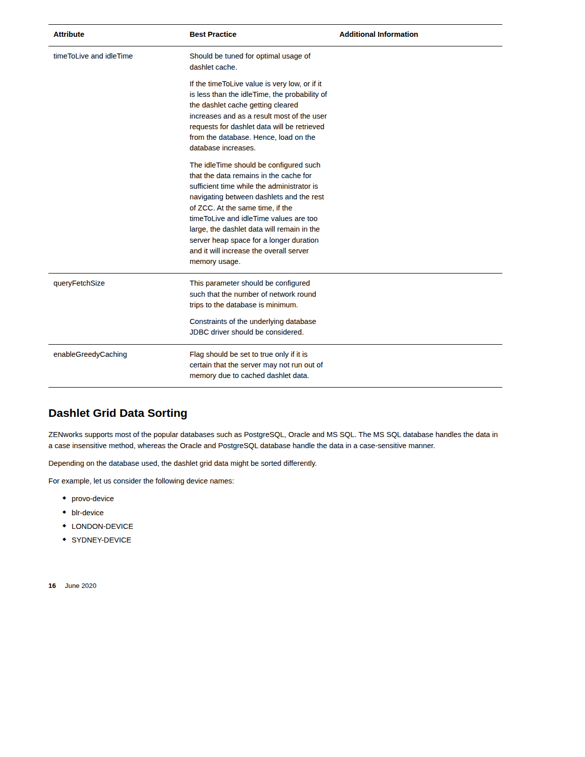| Attribute | Best Practice | Additional Information |
| --- | --- | --- |
| timeToLive and idleTime | Should be tuned for optimal usage of dashlet cache. If the timeToLive value is very low, or if it is less than the idleTime, the probability of the dashlet cache getting cleared increases and as a result most of the user requests for dashlet data will be retrieved from the database. Hence, load on the database increases. The idleTime should be configured such that the data remains in the cache for sufficient time while the administrator is navigating between dashlets and the rest of ZCC. At the same time, if the timeToLive and idleTime values are too large, the dashlet data will remain in the server heap space for a longer duration and it will increase the overall server memory usage. | |
| queryFetchSize | This parameter should be configured such that the number of network round trips to the database is minimum. Constraints of the underlying database JDBC driver should be considered. | |
| enableGreedyCaching | Flag should be set to true only if it is certain that the server may not run out of memory due to cached dashlet data. | |
Dashlet Grid Data Sorting
ZENworks supports most of the popular databases such as PostgreSQL, Oracle and MS SQL. The MS SQL database handles the data in a case insensitive method, whereas the Oracle and PostgreSQL database handle the data in a case-sensitive manner.
Depending on the database used, the dashlet grid data might be sorted differently.
For example, let us consider the following device names:
provo-device
blr-device
LONDON-DEVICE
SYDNEY-DEVICE
16 June 2020